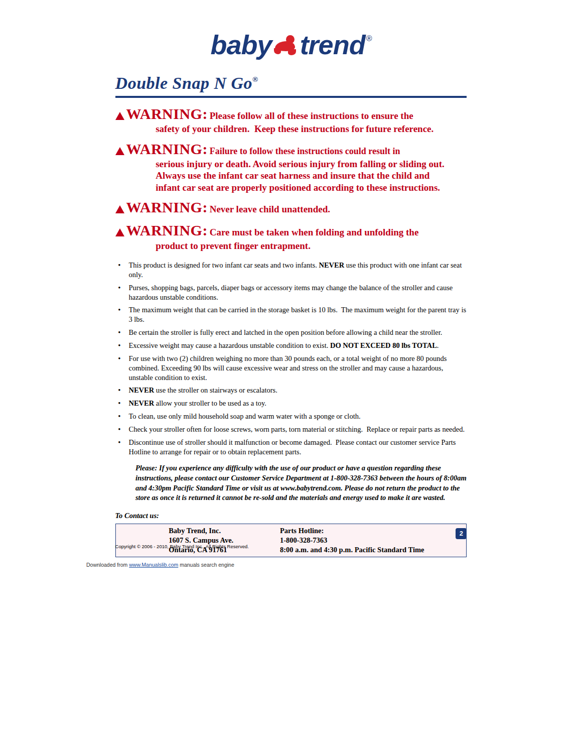baby trend®
Double Snap N Go®
WARNING: Please follow all of these instructions to ensure the safety of your children. Keep these instructions for future reference.
WARNING: Failure to follow these instructions could result in serious injury or death. Avoid serious injury from falling or sliding out. Always use the infant car seat harness and insure that the child and infant car seat are properly positioned according to these instructions.
WARNING: Never leave child unattended.
WARNING: Care must be taken when folding and unfolding the product to prevent finger entrapment.
This product is designed for two infant car seats and two infants. NEVER use this product with one infant car seat only.
Purses, shopping bags, parcels, diaper bags or accessory items may change the balance of the stroller and cause hazardous unstable conditions.
The maximum weight that can be carried in the storage basket is 10 lbs. The maximum weight for the parent tray is 3 lbs.
Be certain the stroller is fully erect and latched in the open position before allowing a child near the stroller.
Excessive weight may cause a hazardous unstable condition to exist. DO NOT EXCEED 80 lbs TOTAL.
For use with two (2) children weighing no more than 30 pounds each, or a total weight of no more 80 pounds combined. Exceeding 90 lbs will cause excessive wear and stress on the stroller and may cause a hazardous, unstable condition to exist.
NEVER use the stroller on stairways or escalators.
NEVER allow your stroller to be used as a toy.
To clean, use only mild household soap and warm water with a sponge or cloth.
Check your stroller often for loose screws, worn parts, torn material or stitching. Replace or repair parts as needed.
Discontinue use of stroller should it malfunction or become damaged. Please contact our customer service Parts Hotline to arrange for repair or to obtain replacement parts.
Please: If you experience any difficulty with the use of our product or have a question regarding these instructions, please contact our Customer Service Department at 1-800-328-7363 between the hours of 8:00am and 4:30pm Pacific Standard Time or visit us at www.babytrend.com. Please do not return the product to the store as once it is returned it cannot be re-sold and the materials and energy used to make it are wasted.
To Contact us:
| Baby Trend, Inc. 1607 S. Campus Ave. Ontario, CA 91761 | Parts Hotline: 1-800-328-7363 8:00 a.m. and 4:30 p.m. Pacific Standard Time |
2
Copyright © 2006 - 2010, Baby Trend Inc., All Rights Reserved.
Downloaded from www.Manualslib.com manuals search engine